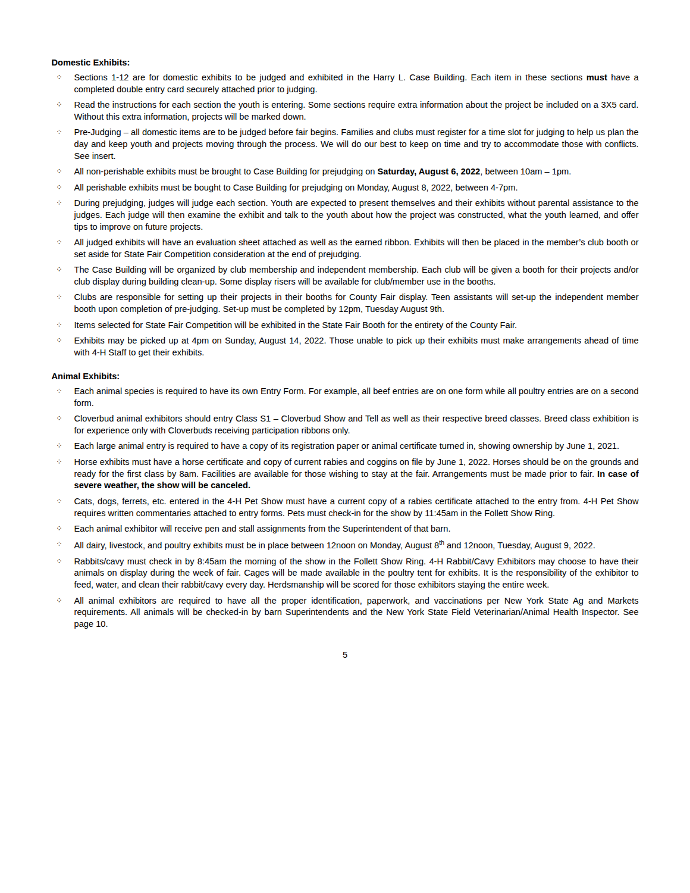Domestic Exhibits:
Sections 1-12 are for domestic exhibits to be judged and exhibited in the Harry L. Case Building. Each item in these sections must have a completed double entry card securely attached prior to judging.
Read the instructions for each section the youth is entering. Some sections require extra information about the project be included on a 3X5 card. Without this extra information, projects will be marked down.
Pre-Judging – all domestic items are to be judged before fair begins. Families and clubs must register for a time slot for judging to help us plan the day and keep youth and projects moving through the process. We will do our best to keep on time and try to accommodate those with conflicts. See insert.
All non-perishable exhibits must be brought to Case Building for prejudging on Saturday, August 6, 2022, between 10am – 1pm.
All perishable exhibits must be bought to Case Building for prejudging on Monday, August 8, 2022, between 4-7pm.
During prejudging, judges will judge each section. Youth are expected to present themselves and their exhibits without parental assistance to the judges. Each judge will then examine the exhibit and talk to the youth about how the project was constructed, what the youth learned, and offer tips to improve on future projects.
All judged exhibits will have an evaluation sheet attached as well as the earned ribbon. Exhibits will then be placed in the member’s club booth or set aside for State Fair Competition consideration at the end of prejudging.
The Case Building will be organized by club membership and independent membership. Each club will be given a booth for their projects and/or club display during building clean-up. Some display risers will be available for club/member use in the booths.
Clubs are responsible for setting up their projects in their booths for County Fair display. Teen assistants will set-up the independent member booth upon completion of pre-judging. Set-up must be completed by 12pm, Tuesday August 9th.
Items selected for State Fair Competition will be exhibited in the State Fair Booth for the entirety of the County Fair.
Exhibits may be picked up at 4pm on Sunday, August 14, 2022. Those unable to pick up their exhibits must make arrangements ahead of time with 4-H Staff to get their exhibits.
Animal Exhibits:
Each animal species is required to have its own Entry Form. For example, all beef entries are on one form while all poultry entries are on a second form.
Cloverbud animal exhibitors should entry Class S1 – Cloverbud Show and Tell as well as their respective breed classes. Breed class exhibition is for experience only with Cloverbuds receiving participation ribbons only.
Each large animal entry is required to have a copy of its registration paper or animal certificate turned in, showing ownership by June 1, 2021.
Horse exhibits must have a horse certificate and copy of current rabies and coggins on file by June 1, 2022. Horses should be on the grounds and ready for the first class by 8am. Facilities are available for those wishing to stay at the fair. Arrangements must be made prior to fair. In case of severe weather, the show will be canceled.
Cats, dogs, ferrets, etc. entered in the 4-H Pet Show must have a current copy of a rabies certificate attached to the entry from. 4-H Pet Show requires written commentaries attached to entry forms. Pets must check-in for the show by 11:45am in the Follett Show Ring.
Each animal exhibitor will receive pen and stall assignments from the Superintendent of that barn.
All dairy, livestock, and poultry exhibits must be in place between 12noon on Monday, August 8th and 12noon, Tuesday, August 9, 2022.
Rabbits/cavy must check in by 8:45am the morning of the show in the Follett Show Ring. 4-H Rabbit/Cavy Exhibitors may choose to have their animals on display during the week of fair. Cages will be made available in the poultry tent for exhibits. It is the responsibility of the exhibitor to feed, water, and clean their rabbit/cavy every day. Herdsmanship will be scored for those exhibitors staying the entire week.
All animal exhibitors are required to have all the proper identification, paperwork, and vaccinations per New York State Ag and Markets requirements. All animals will be checked-in by barn Superintendents and the New York State Field Veterinarian/Animal Health Inspector. See page 10.
5